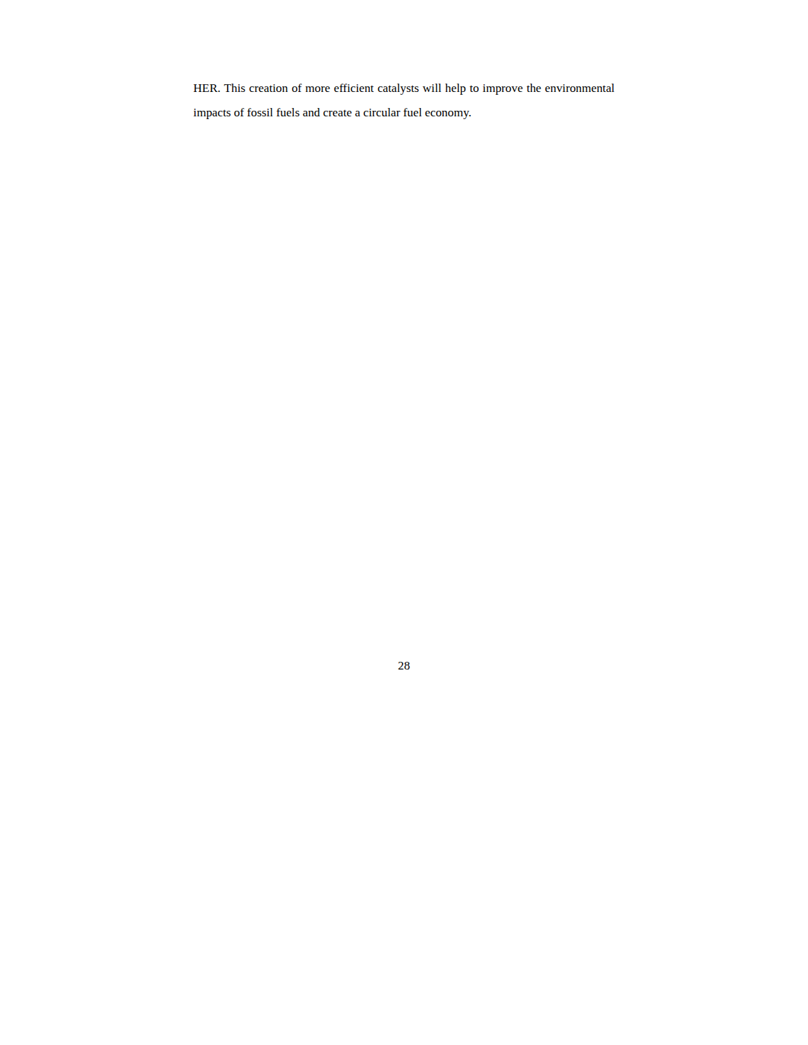HER. This creation of more efficient catalysts will help to improve the environmental impacts of fossil fuels and create a circular fuel economy.
28